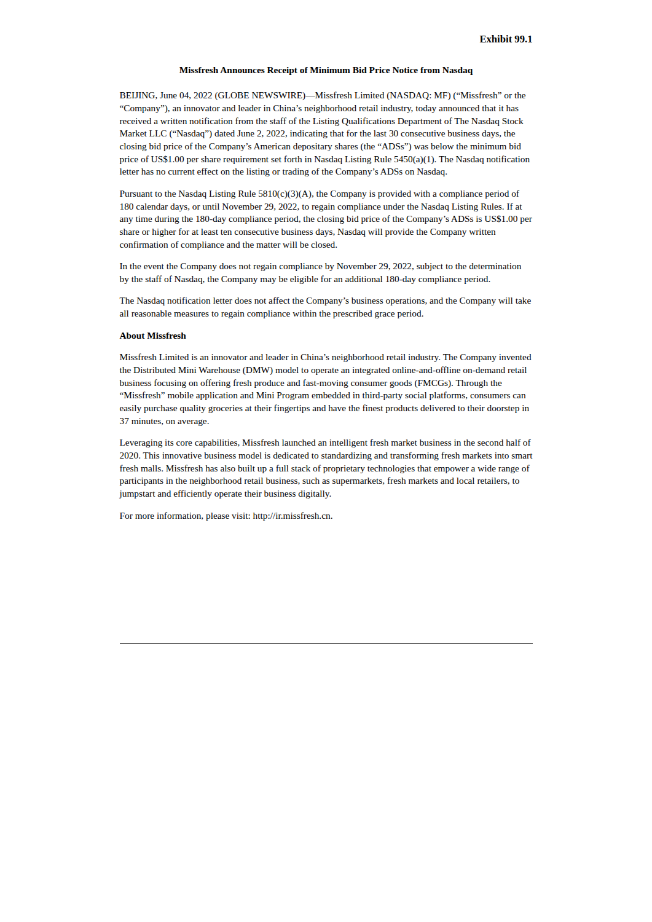Exhibit 99.1
Missfresh Announces Receipt of Minimum Bid Price Notice from Nasdaq
BEIJING, June 04, 2022 (GLOBE NEWSWIRE)—Missfresh Limited (NASDAQ: MF) (“Missfresh” or the “Company”), an innovator and leader in China’s neighborhood retail industry, today announced that it has received a written notification from the staff of the Listing Qualifications Department of The Nasdaq Stock Market LLC (“Nasdaq”) dated June 2, 2022, indicating that for the last 30 consecutive business days, the closing bid price of the Company’s American depositary shares (the “ADSs”) was below the minimum bid price of US$1.00 per share requirement set forth in Nasdaq Listing Rule 5450(a)(1). The Nasdaq notification letter has no current effect on the listing or trading of the Company’s ADSs on Nasdaq.
Pursuant to the Nasdaq Listing Rule 5810(c)(3)(A), the Company is provided with a compliance period of 180 calendar days, or until November 29, 2022, to regain compliance under the Nasdaq Listing Rules. If at any time during the 180-day compliance period, the closing bid price of the Company’s ADSs is US$1.00 per share or higher for at least ten consecutive business days, Nasdaq will provide the Company written confirmation of compliance and the matter will be closed.
In the event the Company does not regain compliance by November 29, 2022, subject to the determination by the staff of Nasdaq, the Company may be eligible for an additional 180-day compliance period.
The Nasdaq notification letter does not affect the Company’s business operations, and the Company will take all reasonable measures to regain compliance within the prescribed grace period.
About Missfresh
Missfresh Limited is an innovator and leader in China’s neighborhood retail industry. The Company invented the Distributed Mini Warehouse (DMW) model to operate an integrated online-and-offline on-demand retail business focusing on offering fresh produce and fast-moving consumer goods (FMCGs). Through the “Missfresh” mobile application and Mini Program embedded in third-party social platforms, consumers can easily purchase quality groceries at their fingertips and have the finest products delivered to their doorstep in 37 minutes, on average.
Leveraging its core capabilities, Missfresh launched an intelligent fresh market business in the second half of 2020. This innovative business model is dedicated to standardizing and transforming fresh markets into smart fresh malls. Missfresh has also built up a full stack of proprietary technologies that empower a wide range of participants in the neighborhood retail business, such as supermarkets, fresh markets and local retailers, to jumpstart and efficiently operate their business digitally.
For more information, please visit: http://ir.missfresh.cn.